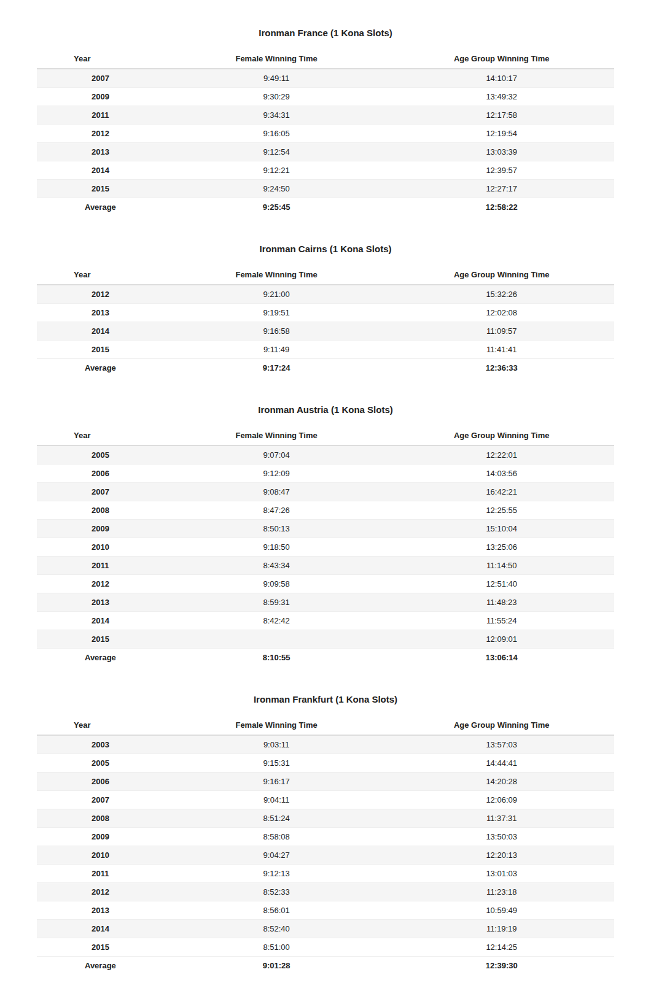Ironman France (1 Kona Slots)
| Year | Female Winning Time | Age Group Winning Time |
| --- | --- | --- |
| 2007 | 9:49:11 | 14:10:17 |
| 2009 | 9:30:29 | 13:49:32 |
| 2011 | 9:34:31 | 12:17:58 |
| 2012 | 9:16:05 | 12:19:54 |
| 2013 | 9:12:54 | 13:03:39 |
| 2014 | 9:12:21 | 12:39:57 |
| 2015 | 9:24:50 | 12:27:17 |
| Average | 9:25:45 | 12:58:22 |
Ironman Cairns (1 Kona Slots)
| Year | Female Winning Time | Age Group Winning Time |
| --- | --- | --- |
| 2012 | 9:21:00 | 15:32:26 |
| 2013 | 9:19:51 | 12:02:08 |
| 2014 | 9:16:58 | 11:09:57 |
| 2015 | 9:11:49 | 11:41:41 |
| Average | 9:17:24 | 12:36:33 |
Ironman Austria (1 Kona Slots)
| Year | Female Winning Time | Age Group Winning Time |
| --- | --- | --- |
| 2005 | 9:07:04 | 12:22:01 |
| 2006 | 9:12:09 | 14:03:56 |
| 2007 | 9:08:47 | 16:42:21 |
| 2008 | 8:47:26 | 12:25:55 |
| 2009 | 8:50:13 | 15:10:04 |
| 2010 | 9:18:50 | 13:25:06 |
| 2011 | 8:43:34 | 11:14:50 |
| 2012 | 9:09:58 | 12:51:40 |
| 2013 | 8:59:31 | 11:48:23 |
| 2014 | 8:42:42 | 11:55:24 |
| 2015 | | 12:09:01 |
| Average | 8:10:55 | 13:06:14 |
Ironman Frankfurt (1 Kona Slots)
| Year | Female Winning Time | Age Group Winning Time |
| --- | --- | --- |
| 2003 | 9:03:11 | 13:57:03 |
| 2005 | 9:15:31 | 14:44:41 |
| 2006 | 9:16:17 | 14:20:28 |
| 2007 | 9:04:11 | 12:06:09 |
| 2008 | 8:51:24 | 11:37:31 |
| 2009 | 8:58:08 | 13:50:03 |
| 2010 | 9:04:27 | 12:20:13 |
| 2011 | 9:12:13 | 13:01:03 |
| 2012 | 8:52:33 | 11:23:18 |
| 2013 | 8:56:01 | 10:59:49 |
| 2014 | 8:52:40 | 11:19:19 |
| 2015 | 8:51:00 | 12:14:25 |
| Average | 9:01:28 | 12:39:30 |